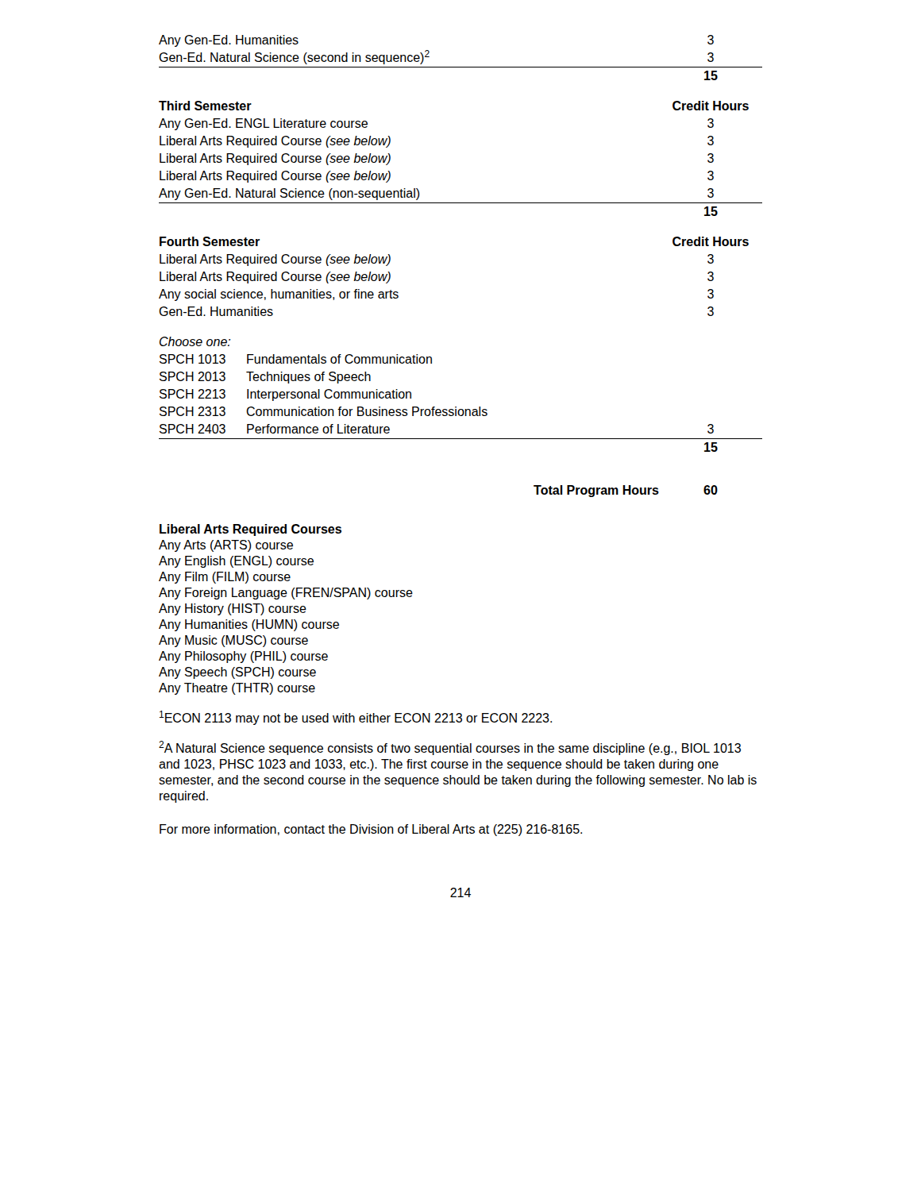| Any Gen-Ed. Humanities | 3 |
| Gen-Ed. Natural Science (second in sequence) 2 | 3 |
| | 15 |
| Third Semester | Credit Hours |
| Any Gen-Ed. ENGL Literature course | 3 |
| Liberal Arts Required Course (see below) | 3 |
| Liberal Arts Required Course (see below) | 3 |
| Liberal Arts Required Course (see below) | 3 |
| Any Gen-Ed. Natural Science (non-sequential) | 3 |
| | 15 |
| Fourth Semester | Credit Hours |
| Liberal Arts Required Course (see below) | 3 |
| Liberal Arts Required Course (see below) | 3 |
| Any social science, humanities, or fine arts | 3 |
| Gen-Ed. Humanities | 3 |
| Choose one: |
| SPCH 1013 | Fundamentals of Communication | |
| SPCH 2013 | Techniques of Speech | |
| SPCH 2213 | Interpersonal Communication | |
| SPCH 2313 | Communication for Business Professionals | |
| SPCH 2403 | Performance of Literature | 3 |
| | 15 |
| Total Program Hours | 60 |
Liberal Arts Required Courses
Any Arts (ARTS) course
Any English (ENGL) course
Any Film (FILM) course
Any Foreign Language (FREN/SPAN) course
Any History (HIST) course
Any Humanities (HUMN) course
Any Music (MUSC) course
Any Philosophy (PHIL) course
Any Speech (SPCH) course
Any Theatre (THTR) course
1ECON 2113 may not be used with either ECON 2213 or ECON 2223.
2A Natural Science sequence consists of two sequential courses in the same discipline (e.g., BIOL 1013 and 1023, PHSC 1023 and 1033, etc.). The first course in the sequence should be taken during one semester, and the second course in the sequence should be taken during the following semester. No lab is required.
For more information, contact the Division of Liberal Arts at (225) 216-8165.
214